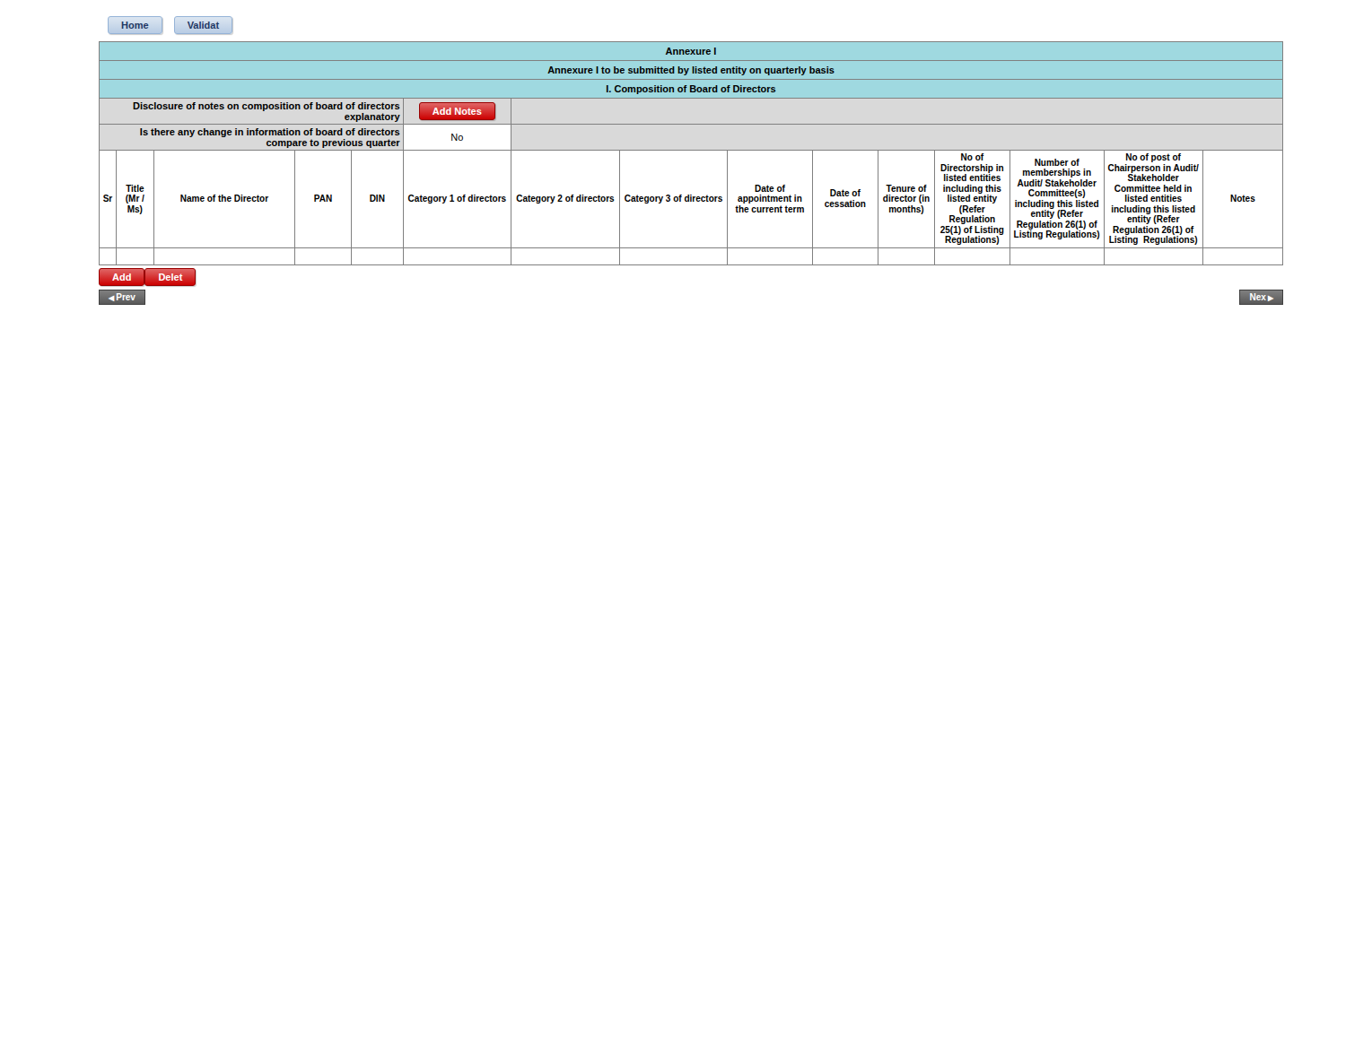Home Validat
| Annexure I |
| Annexure I to be submitted by listed entity on quarterly basis |
| I. Composition of Board of Directors |
| Disclosure of notes on composition of board of directors explanatory | Add Notes | |
| Is there any change in information of board of directors compare to previous quarter | No | |
| Sr | Title (Mr / Ms) | Name of the Director | PAN | DIN | Category 1 of directors | Category 2 of directors | Category 3 of directors | Date of appointment in the current term | Date of cessation | Tenure of director (in months) | No of Directorship in listed entities including this listed entity (Refer Regulation 25(1) of Listing Regulations) | Number of memberships in Audit/ Stakeholder Committee(s) including this listed entity (Refer Regulation 26(1) of Listing Regulations) | No of post of Chairperson in Audit/ Stakeholder Committee held in listed entities including this listed entity (Refer Regulation 26(1) of Listing Regulations) | Notes |
| Add | Delet | |
Prev Nex